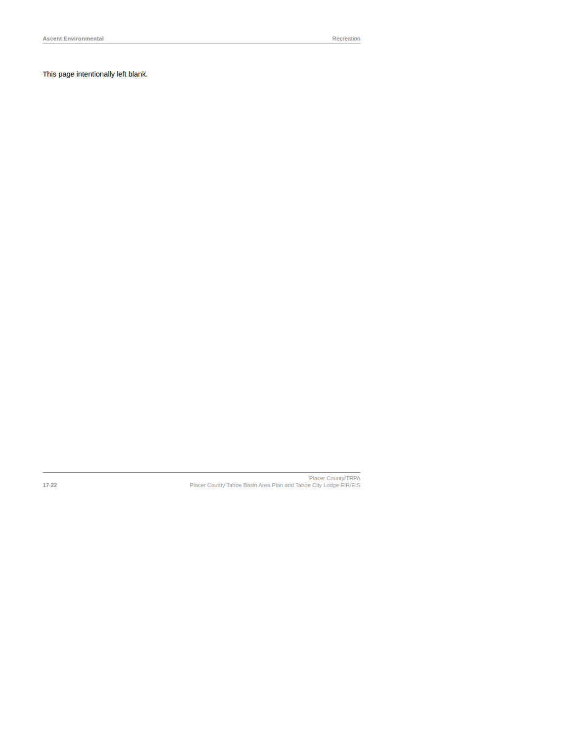Ascent Environmental
Recreation
This page intentionally left blank.
17-22
Placer County/TRPA Placer County Tahoe Basin Area Plan and Tahoe City Lodge EIR/EIS